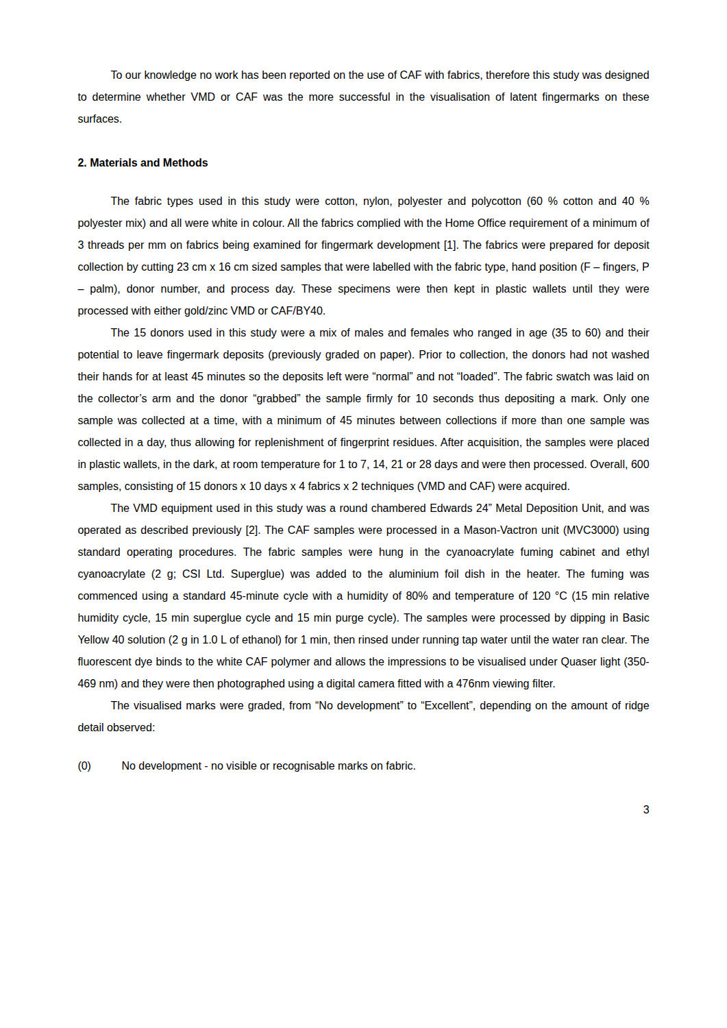To our knowledge no work has been reported on the use of CAF with fabrics, therefore this study was designed to determine whether VMD or CAF was the more successful in the visualisation of latent fingermarks on these surfaces.
2. Materials and Methods
The fabric types used in this study were cotton, nylon, polyester and polycotton (60 % cotton and 40 % polyester mix) and all were white in colour. All the fabrics complied with the Home Office requirement of a minimum of 3 threads per mm on fabrics being examined for fingermark development [1]. The fabrics were prepared for deposit collection by cutting 23 cm x 16 cm sized samples that were labelled with the fabric type, hand position (F – fingers, P – palm), donor number, and process day. These specimens were then kept in plastic wallets until they were processed with either gold/zinc VMD or CAF/BY40.
The 15 donors used in this study were a mix of males and females who ranged in age (35 to 60) and their potential to leave fingermark deposits (previously graded on paper). Prior to collection, the donors had not washed their hands for at least 45 minutes so the deposits left were “normal” and not “loaded”. The fabric swatch was laid on the collector’s arm and the donor “grabbed” the sample firmly for 10 seconds thus depositing a mark. Only one sample was collected at a time, with a minimum of 45 minutes between collections if more than one sample was collected in a day, thus allowing for replenishment of fingerprint residues. After acquisition, the samples were placed in plastic wallets, in the dark, at room temperature for 1 to 7, 14, 21 or 28 days and were then processed. Overall, 600 samples, consisting of 15 donors x 10 days x 4 fabrics x 2 techniques (VMD and CAF) were acquired.
The VMD equipment used in this study was a round chambered Edwards 24” Metal Deposition Unit, and was operated as described previously [2]. The CAF samples were processed in a Mason-Vactron unit (MVC3000) using standard operating procedures. The fabric samples were hung in the cyanoacrylate fuming cabinet and ethyl cyanoacrylate (2 g; CSI Ltd. Superglue) was added to the aluminium foil dish in the heater. The fuming was commenced using a standard 45-minute cycle with a humidity of 80% and temperature of 120 °C (15 min relative humidity cycle, 15 min superglue cycle and 15 min purge cycle). The samples were processed by dipping in Basic Yellow 40 solution (2 g in 1.0 L of ethanol) for 1 min, then rinsed under running tap water until the water ran clear. The fluorescent dye binds to the white CAF polymer and allows the impressions to be visualised under Quaser light (350-469 nm) and they were then photographed using a digital camera fitted with a 476nm viewing filter.
The visualised marks were graded, from “No development” to “Excellent”, depending on the amount of ridge detail observed:
(0) No development - no visible or recognisable marks on fabric.
3